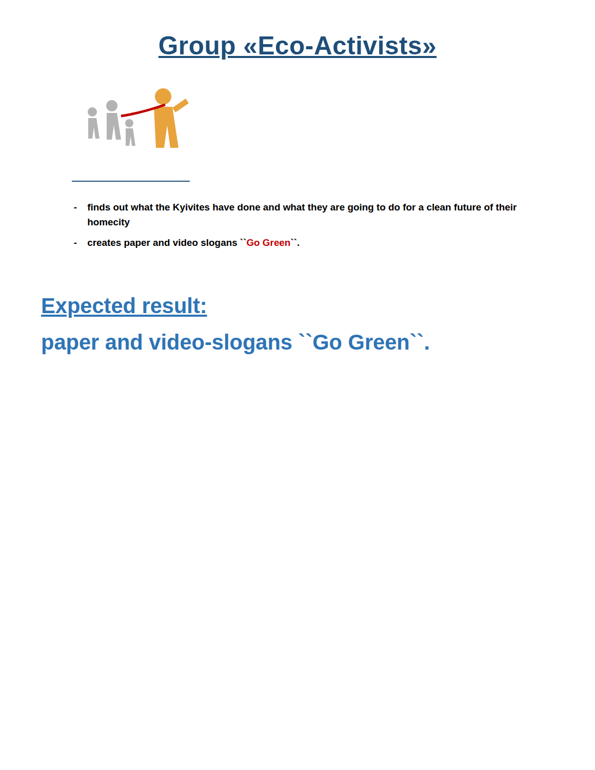Group «Eco-Activists»
finds out what the Kyivites have done and what they are going to do for a clean future of their homecity
creates paper and video slogans ``Go Green``.
Expected result:
paper and video-slogans ``Go Green``.